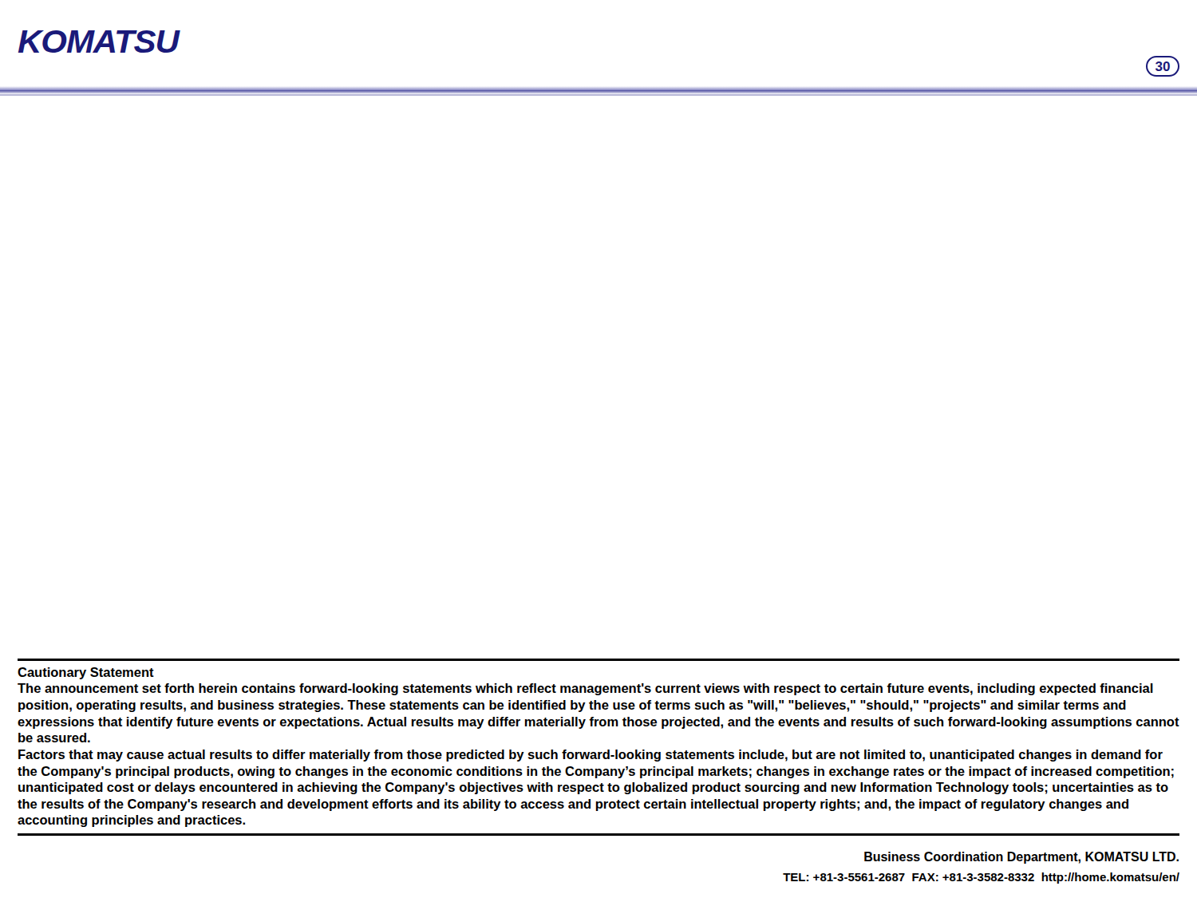KOMATSU
30
Cautionary Statement
The announcement set forth herein contains forward-looking statements which reflect management's current views with respect to certain future events, including expected financial position, operating results, and business strategies. These statements can be identified by the use of terms such as "will," "believes," "should," "projects" and similar terms and expressions that identify future events or expectations. Actual results may differ materially from those projected, and the events and results of such forward-looking assumptions cannot be assured.
Factors that may cause actual results to differ materially from those predicted by such forward-looking statements include, but are not limited to, unanticipated changes in demand for the Company's principal products, owing to changes in the economic conditions in the Company’s principal markets; changes in exchange rates or the impact of increased competition; unanticipated cost or delays encountered in achieving the Company's objectives with respect to globalized product sourcing and new Information Technology tools; uncertainties as to the results of the Company's research and development efforts and its ability to access and protect certain intellectual property rights; and, the impact of regulatory changes and accounting principles and practices.
Business Coordination Department, KOMATSU LTD.
TEL: +81-3-5561-2687 FAX: +81-3-3582-8332 http://home.komatsu/en/